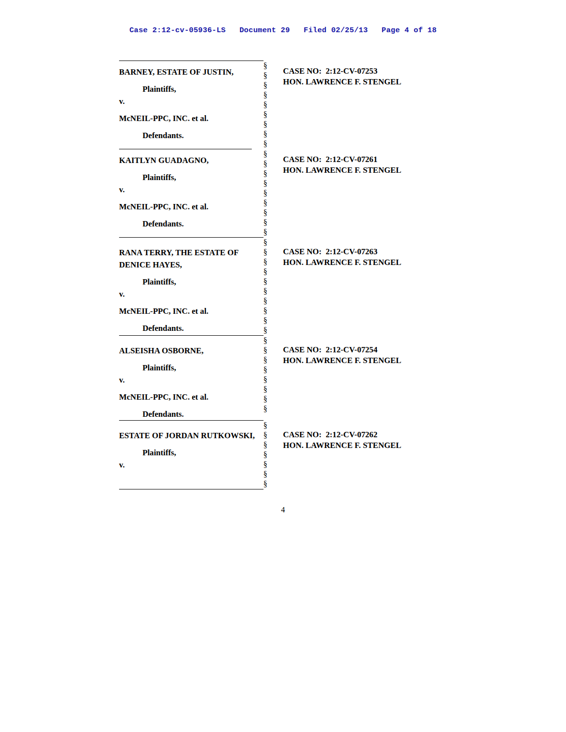Case 2:12-cv-05936-LS Document 29 Filed 02/25/13 Page 4 of 18
| BARNEY, ESTATE OF JUSTIN, Plaintiffs, v. McNEIL-PPC, INC. et al. Defendants. | § § § § § § § § § | CASE NO: 2:12-CV-07253 HON. LAWRENCE F. STENGEL |
| KAITLYN GUADAGNO, Plaintiffs, v. McNEIL-PPC, INC. et al. Defendants. | § § § § § § § § § | CASE NO: 2:12-CV-07261 HON. LAWRENCE F. STENGEL |
| RANA TERRY, THE ESTATE OF DENICE HAYES, Plaintiffs, v. McNEIL-PPC, INC. et al. Defendants. | § § § § § § § § § § | CASE NO: 2:12-CV-07263 HON. LAWRENCE F. STENGEL |
| ALSEISHA OSBORNE, Plaintiffs, v. McNEIL-PPC, INC. et al. Defendants. | § § § § § § § § | CASE NO: 2:12-CV-07254 HON. LAWRENCE F. STENGEL |
| ESTATE OF JORDAN RUTKOWSKI, Plaintiffs, v. | § § § § § § § | CASE NO: 2:12-CV-07262 HON. LAWRENCE F. STENGEL |
4